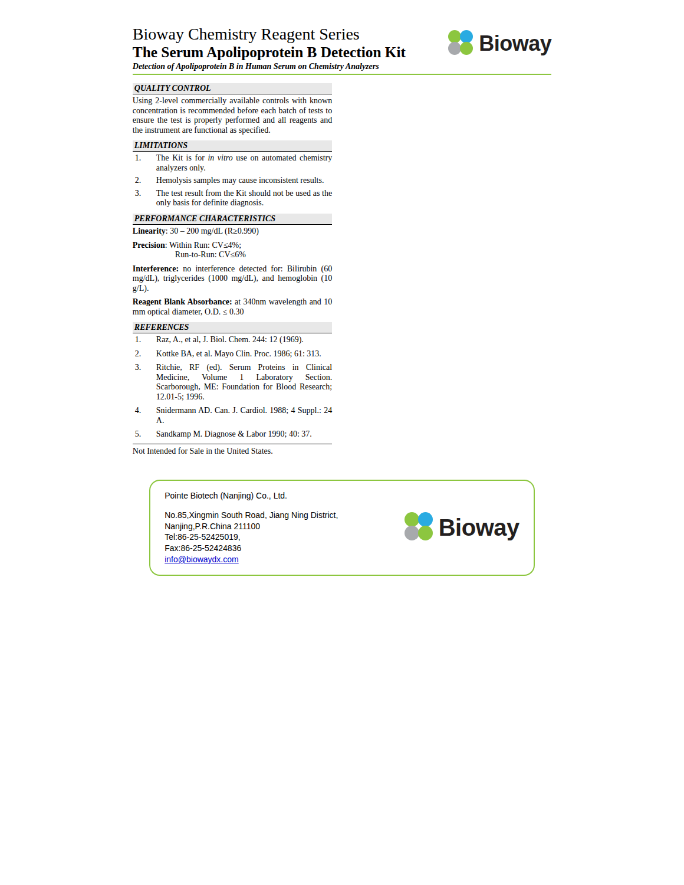Bioway Chemistry Reagent Series
The Serum Apolipoprotein B Detection Kit
Detection of Apolipoprotein B in Human Serum on Chemistry Analyzers
Bioway
QUALITY CONTROL
Using 2-level commercially available controls with known concentration is recommended before each batch of tests to ensure the test is properly performed and all reagents and the instrument are functional as specified.
LIMITATIONS
The Kit is for in vitro use on automated chemistry analyzers only.
Hemolysis samples may cause inconsistent results.
The test result from the Kit should not be used as the only basis for definite diagnosis.
PERFORMANCE CHARACTERISTICS
Linearity: 30 – 200 mg/dL (R≥0.990)
Precision: Within Run: CV≤4%;Run-to-Run: CV≤6%
Interference: no interference detected for: Bilirubin (60 mg/dL), triglycerides (1000 mg/dL), and hemoglobin (10 g/L).
Reagent Blank Absorbance: at 340nm wavelength and 10 mm optical diameter, O.D. ≤ 0.30
REFERENCES
Raz, A., et al, J. Biol. Chem. 244: 12 (1969).
Kottke BA, et al. Mayo Clin. Proc. 1986; 61: 313.
Ritchie, RF (ed). Serum Proteins in Clinical Medicine, Volume 1 Laboratory Section. Scarborough, ME: Foundation for Blood Research; 12.01-5; 1996.
Snidermann AD. Can. J. Cardiol. 1988; 4 Suppl.: 24 A.
Sandkamp M. Diagnose & Labor 1990; 40: 37.
Not Intended for Sale in the United States.
Pointe Biotech (Nanjing) Co., Ltd.
No.85,Xingmin South Road, Jiang Ning District, Nanjing,P.R.China 211100
Tel:86-25-52425019,
Fax:86-25-52424836
info@biowaydx.com
Bioway